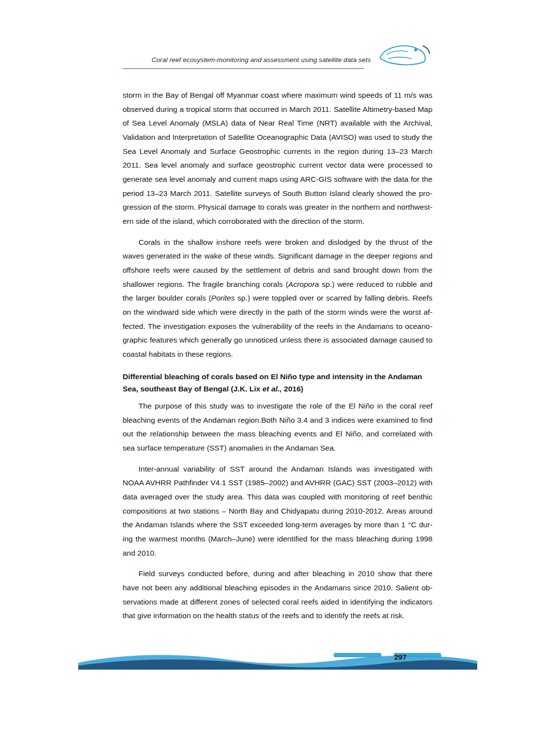Coral reef ecosystem-monitoring and assessment using satellite data sets
storm in the Bay of Bengal off Myanmar coast where maximum wind speeds of 11 m/s was observed during a tropical storm that occurred in March 2011. Satellite Altimetry-based Map of Sea Level Anomaly (MSLA) data of Near Real Time (NRT) available with the Archival, Validation and Interpretation of Satellite Oceanographic Data (AVISO) was used to study the Sea Level Anomaly and Surface Geostrophic currents in the region during 13–23 March 2011. Sea level anomaly and surface geostrophic current vector data were processed to generate sea level anomaly and current maps using ARC-GIS software with the data for the period 13–23 March 2011. Satellite surveys of South Button Island clearly showed the progression of the storm. Physical damage to corals was greater in the northern and northwestern side of the island, which corroborated with the direction of the storm.
Corals in the shallow inshore reefs were broken and dislodged by the thrust of the waves generated in the wake of these winds. Significant damage in the deeper regions and offshore reefs were caused by the settlement of debris and sand brought down from the shallower regions. The fragile branching corals (Acropora sp.) were reduced to rubble and the larger boulder corals (Porites sp.) were toppled over or scarred by falling debris. Reefs on the windward side which were directly in the path of the storm winds were the worst affected. The investigation exposes the vulnerability of the reefs in the Andamans to oceanographic features which generally go unnoticed unless there is associated damage caused to coastal habitats in these regions.
Differential bleaching of corals based on El Niño type and intensity in the Andaman Sea, southeast Bay of Bengal (J.K. Lix et al., 2016)
The purpose of this study was to investigate the role of the El Niño in the coral reef bleaching events of the Andaman region.Both Niño 3.4 and 3 indices were examined to find out the relationship between the mass bleaching events and El Niño, and correlated with sea surface temperature (SST) anomalies in the Andaman Sea.
Inter-annual variability of SST around the Andaman Islands was investigated with NOAA AVHRR Pathfinder V4.1 SST (1985–2002) and AVHRR (GAC) SST (2003–2012) with data averaged over the study area. This data was coupled with monitoring of reef benthic compositions at two stations – North Bay and Chidyapatu during 2010-2012. Areas around the Andaman Islands where the SST exceeded long-term averages by more than 1 °C during the warmest months (March–June) were identified for the mass bleaching during 1998 and 2010.
Field surveys conducted before, during and after bleaching in 2010 show that there have not been any additional bleaching episodes in the Andamans since 2010. Salient observations made at different zones of selected coral reefs aided in identifying the indicators that give information on the health status of the reefs and to identify the reefs at risk.
297